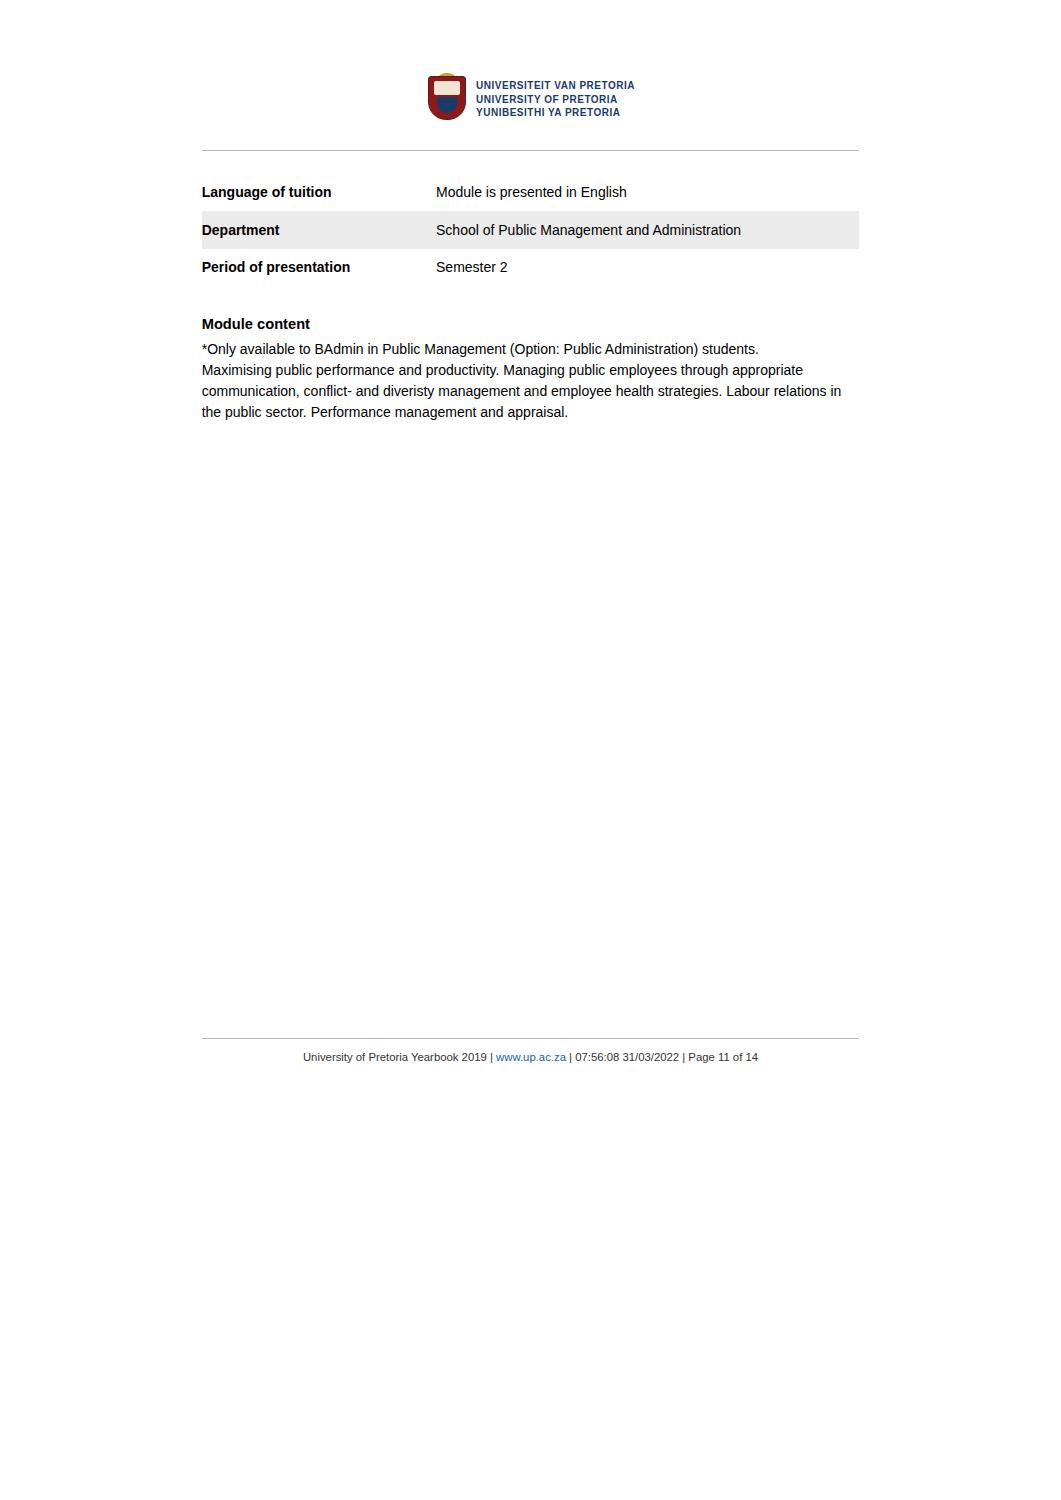UNIVERSITEIT VAN PRETORIA
UNIVERSITY OF PRETORIA
YUNIBESITHI YA PRETORIA
| Language of tuition | Module is presented in English |
| Department | School of Public Management and Administration |
| Period of presentation | Semester 2 |
Module content
*Only available to BAdmin in Public Management (Option: Public Administration) students.
Maximising public performance and productivity. Managing public employees through appropriate communication, conflict- and diveristy management and employee health strategies. Labour relations in the public sector. Performance management and appraisal.
University of Pretoria Yearbook 2019 | www.up.ac.za | 07:56:08 31/03/2022 | Page 11 of 14